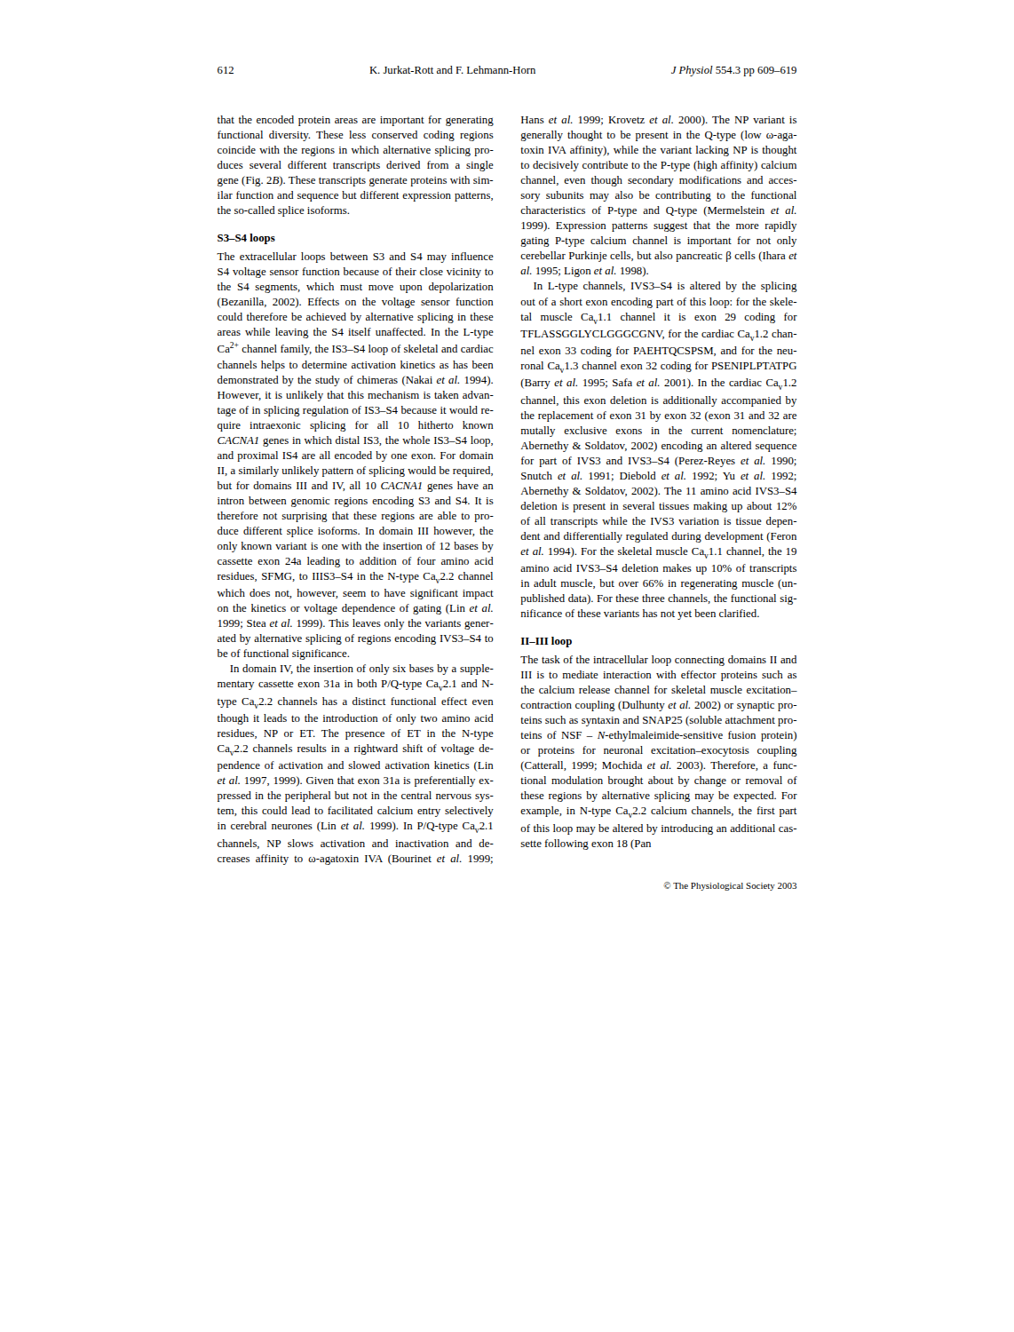612 K. Jurkat-Rott and F. Lehmann-Horn J Physiol 554.3 pp 609–619
that the encoded protein areas are important for generating functional diversity. These less conserved coding regions coincide with the regions in which alternative splicing produces several different transcripts derived from a single gene (Fig. 2B). These transcripts generate proteins with similar function and sequence but different expression patterns, the so-called splice isoforms.
S3–S4 loops
The extracellular loops between S3 and S4 may influence S4 voltage sensor function because of their close vicinity to the S4 segments, which must move upon depolarization (Bezanilla, 2002). Effects on the voltage sensor function could therefore be achieved by alternative splicing in these areas while leaving the S4 itself unaffected. In the L-type Ca2+ channel family, the IS3–S4 loop of skeletal and cardiac channels helps to determine activation kinetics as has been demonstrated by the study of chimeras (Nakai et al. 1994). However, it is unlikely that this mechanism is taken advantage of in splicing regulation of IS3–S4 because it would require intraexonic splicing for all 10 hitherto known CACNA1 genes in which distal IS3, the whole IS3–S4 loop, and proximal IS4 are all encoded by one exon. For domain II, a similarly unlikely pattern of splicing would be required, but for domains III and IV, all 10 CACNA1 genes have an intron between genomic regions encoding S3 and S4. It is therefore not surprising that these regions are able to produce different splice isoforms. In domain III however, the only known variant is one with the insertion of 12 bases by cassette exon 24a leading to addition of four amino acid residues, SFMG, to IIIS3–S4 in the N-type Cav2.2 channel which does not, however, seem to have significant impact on the kinetics or voltage dependence of gating (Lin et al. 1999; Stea et al. 1999). This leaves only the variants generated by alternative splicing of regions encoding IVS3–S4 to be of functional significance.
In domain IV, the insertion of only six bases by a supplementary cassette exon 31a in both P/Q-type Cav2.1 and N-type Cav2.2 channels has a distinct functional effect even though it leads to the introduction of only two amino acid residues, NP or ET. The presence of ET in the N-type Cav2.2 channels results in a rightward shift of voltage dependence of activation and slowed activation kinetics (Lin et al. 1997, 1999). Given that exon 31a is preferentially expressed in the peripheral but not in the central nervous system, this could lead to facilitated calcium entry selectively in cerebral neurones (Lin et al. 1999). In P/Q-type Cav2.1 channels, NP slows activation and inactivation and decreases affinity to ω-agatoxin IVA (Bourinet et al. 1999; Hans et al. 1999; Krovetz et al. 2000). The NP variant is generally thought to be present in the Q-type (low ω-agatoxin IVA affinity), while the variant lacking NP is thought to decisively contribute to the P-type (high affinity) calcium channel, even though secondary modifications and accessory subunits may also be contributing to the functional characteristics of P-type and Q-type (Mermelstein et al. 1999). Expression patterns suggest that the more rapidly gating P-type calcium channel is important for not only cerebellar Purkinje cells, but also pancreatic β cells (Ihara et al. 1995; Ligon et al. 1998).
In L-type channels, IVS3–S4 is altered by the splicing out of a short exon encoding part of this loop: for the skeletal muscle Cav1.1 channel it is exon 29 coding for TFLASSGGLYCLGGGCGNV, for the cardiac Cav1.2 channel exon 33 coding for PAEHTQCSPSM, and for the neuronal Cav1.3 channel exon 32 coding for PSENIPLPTATPG (Barry et al. 1995; Safa et al. 2001). In the cardiac Cav1.2 channel, this exon deletion is additionally accompanied by the replacement of exon 31 by exon 32 (exon 31 and 32 are mutally exclusive exons in the current nomenclature; Abernethy & Soldatov, 2002) encoding an altered sequence for part of IVS3 and IVS3–S4 (Perez-Reyes et al. 1990; Snutch et al. 1991; Diebold et al. 1992; Yu et al. 1992; Abernethy & Soldatov, 2002). The 11 amino acid IVS3–S4 deletion is present in several tissues making up about 12% of all transcripts while the IVS3 variation is tissue dependent and differentially regulated during development (Feron et al. 1994). For the skeletal muscle Cav1.1 channel, the 19 amino acid IVS3–S4 deletion makes up 10% of transcripts in adult muscle, but over 66% in regenerating muscle (unpublished data). For these three channels, the functional significance of these variants has not yet been clarified.
II–III loop
The task of the intracellular loop connecting domains II and III is to mediate interaction with effector proteins such as the calcium release channel for skeletal muscle excitation–contraction coupling (Dulhunty et al. 2002) or synaptic proteins such as syntaxin and SNAP25 (soluble attachment proteins of NSF – N-ethylmaleimide-sensitive fusion protein) or proteins for neuronal excitation–exocytosis coupling (Catterall, 1999; Mochida et al. 2003). Therefore, a functional modulation brought about by change or removal of these regions by alternative splicing may be expected. For example, in N-type Cav2.2 calcium channels, the first part of this loop may be altered by introducing an additional cassette following exon 18 (Pan
© The Physiological Society 2003